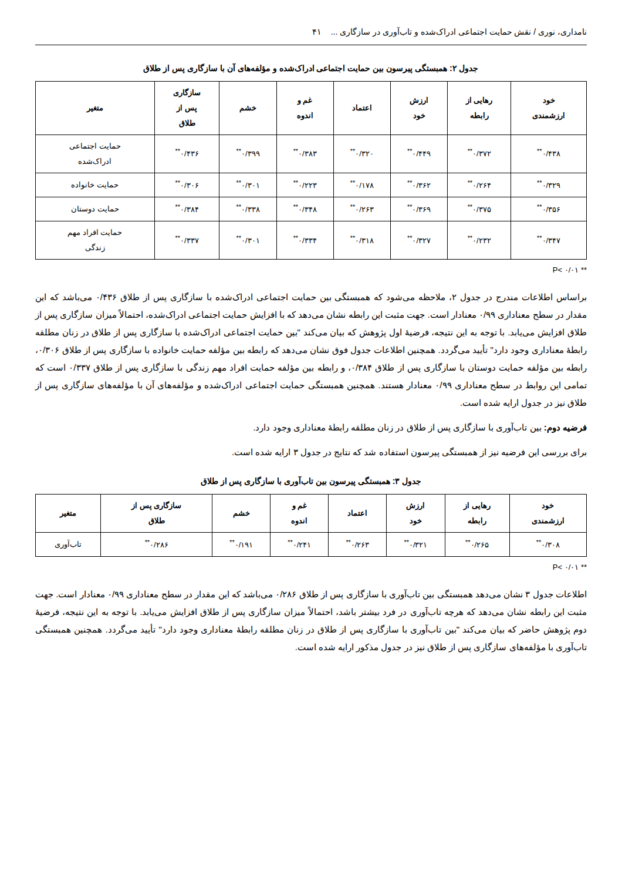نامداری، نوری / نقش حمایت اجتماعی ادراک‌شده و تاب‌آوری در سازگاری ... ۴۱
جدول ۲: همبستگی پیرسون بین حمایت اجتماعی ادراک‌شده و مؤلفه‌های آن با سازگاری پس از طلاق
| خود ارزشمندی | رهایی از رابطه | ارزش خود | اعتماد | غم و اندوه | خشم | سازگاری پس از طلاق | متغیر |
| --- | --- | --- | --- | --- | --- | --- | --- |
| ۰/۴۳۸ ** | ۰/۳۷۲ ** | ۰/۴۴۹ ** | ۰/۳۲۰ ** | ۰/۳۸۳ ** | ۰/۳۹۹ ** | ۰/۴۳۶ ** | حمایت اجتماعی ادراک‌شده |
| ۰/۳۲۹ ** | ۰/۲۶۴ ** | ۰/۳۶۲ ** | ۰/۱۷۸ ** | ۰/۲۲۳ ** | ۰/۳۰۱ ** | ۰/۳۰۶ ** | حمایت خانواده |
| ۰/۳۵۶ ** | ۰/۳۷۵ ** | ۰/۳۶۹ ** | ۰/۲۶۳ ** | ۰/۳۴۸ ** | ۰/۳۳۸ ** | ۰/۳۸۴ ** | حمایت دوستان |
| ۰/۳۴۷ ** | ۰/۲۳۲ ** | ۰/۳۲۷ ** | ۰/۳۱۸ ** | ۰/۳۳۴ ** | ۰/۳۰۱ ** | ۰/۳۳۷ ** | حمایت افراد مهم زندگی |
P< ۰/۰۱ **
براساس اطلاعات مندرج در جدول ۲، ملاحظه می‌شود که همبستگی بین حمایت اجتماعی ادراک‌شده با سازگاری پس از طلاق ۰/۴۳۶ می‌باشد که این مقدار در سطح معناداری ۰/۹۹ معنادار است. جهت مثبت این رابطه نشان می‌دهد که با افزایش حمایت اجتماعی ادراک‌شده، احتمالاً میزان سازگاری پس از طلاق افزایش می‌یابد. با توجه به این نتیجه، فرضیۀ اول پژوهش که بیان می‌کند "بین حمایت اجتماعی ادراک‌شده با سازگاری پس از طلاق در زنان مطلقه رابطۀ معناداری وجود دارد" تأیید می‌گردد. همچنین اطلاعات جدول فوق نشان می‌دهد که رابطه بین مؤلفه حمایت خانواده با سازگاری پس از طلاق ۰/۳۰۶، رابطه بین مؤلفه حمایت دوستان با سازگاری پس از طلاق ۰/۳۸۴، و رابطه بین مؤلفه حمایت افراد مهم زندگی با سازگاری پس از طلاق ۰/۳۳۷ است که تمامی این روابط در سطح معناداری ۰/۹۹ معنادار هستند. همچنین همبستگی حمایت اجتماعی ادراک‌شده و مؤلفه‌های آن با مؤلفه‌های سازگاری پس از طلاق نیز در جدول ارایه شده است.
فرضیه دوم: بین تاب‌آوری با سازگاری پس از طلاق در زنان مطلقه رابطۀ معناداری وجود دارد.
برای بررسی این فرضیه نیز از همبستگی پیرسون استفاده شد که نتایج در جدول ۳ ارایه شده است.
جدول ۳: همبستگی پیرسون بین تاب‌آوری با سازگاری پس از طلاق
| خود ارزشمندی | رهایی از رابطه | ارزش خود | اعتماد | غم و اندوه | خشم | سازگاری پس از طلاق | متغیر |
| --- | --- | --- | --- | --- | --- | --- | --- |
| ۰/۳۰۸ ** | ۰/۲۶۵ ** | ۰/۳۲۱ ** | ۰/۲۶۳ ** | ۰/۲۴۱ ** | ۰/۱۹۱ ** | ۰/۲۸۶ ** | تاب‌آوری |
P< ۰/۰۱ **
اطلاعات جدول ۳ نشان می‌دهد همبستگی بین تاب‌آوری با سازگاری پس از طلاق ۰/۲۸۶ می‌باشد که این مقدار در سطح معناداری ۰/۹۹ معنادار است. جهت مثبت این رابطه نشان می‌دهد که هرچه تاب‌آوری در فرد بیشتر باشد، احتمالاً میزان سازگاری پس از طلاق افزایش می‌یابد. با توجه به این نتیجه، فرضیۀ دوم پژوهش حاضر که بیان می‌کند "بین تاب‌آوری با سازگاری پس از طلاق در زنان مطلقه رابطۀ معناداری وجود دارد" تأیید می‌گردد. همچنین همبستگی تاب‌آوری با مؤلفه‌های سازگاری پس از طلاق نیز در جدول مذکور ارایه شده است.